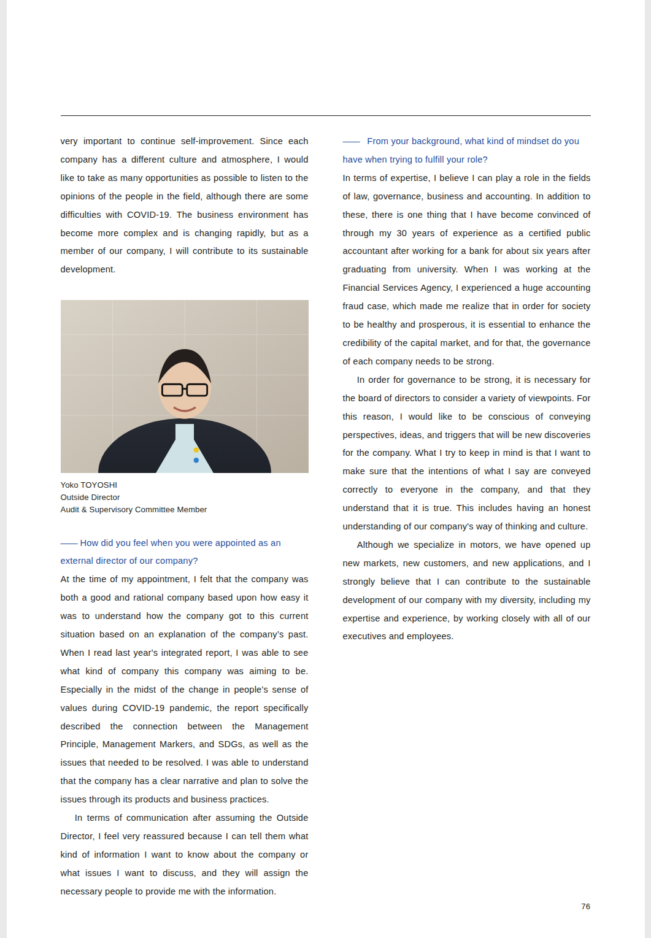very important to continue self-improvement. Since each company has a different culture and atmosphere, I would like to take as many opportunities as possible to listen to the opinions of the people in the field, although there are some difficulties with COVID-19. The business environment has become more complex and is changing rapidly, but as a member of our company, I will contribute to its sustainable development.
Yoko TOYOSHI
Outside Director
Audit & Supervisory Committee Member
——How did you feel when you were appointed as an external director of our company?
At the time of my appointment, I felt that the company was both a good and rational company based upon how easy it was to understand how the company got to this current situation based on an explanation of the company’s past. When I read last year's integrated report, I was able to see what kind of company this company was aiming to be. Especially in the midst of the change in people's sense of values during COVID-19 pandemic, the report specifically described the connection between the Management Principle, Management Markers, and SDGs, as well as the issues that needed to be resolved. I was able to understand that the company has a clear narrative and plan to solve the issues through its products and business practices.
In terms of communication after assuming the Outside Director, I feel very reassured because I can tell them what kind of information I want to know about the company or what issues I want to discuss, and they will assign the necessary people to provide me with the information.
—— From your background, what kind of mindset do you have when trying to fulfill your role?
In terms of expertise, I believe I can play a role in the fields of law, governance, business and accounting. In addition to these, there is one thing that I have become convinced of through my 30 years of experience as a certified public accountant after working for a bank for about six years after graduating from university. When I was working at the Financial Services Agency, I experienced a huge accounting fraud case, which made me realize that in order for society to be healthy and prosperous, it is essential to enhance the credibility of the capital market, and for that, the governance of each company needs to be strong.
In order for governance to be strong, it is necessary for the board of directors to consider a variety of viewpoints. For this reason, I would like to be conscious of conveying perspectives, ideas, and triggers that will be new discoveries for the company. What I try to keep in mind is that I want to make sure that the intentions of what I say are conveyed correctly to everyone in the company, and that they understand that it is true. This includes having an honest understanding of our company's way of thinking and culture.
Although we specialize in motors, we have opened up new markets, new customers, and new applications, and I strongly believe that I can contribute to the sustainable development of our company with my diversity, including my expertise and experience, by working closely with all of our executives and employees.
76